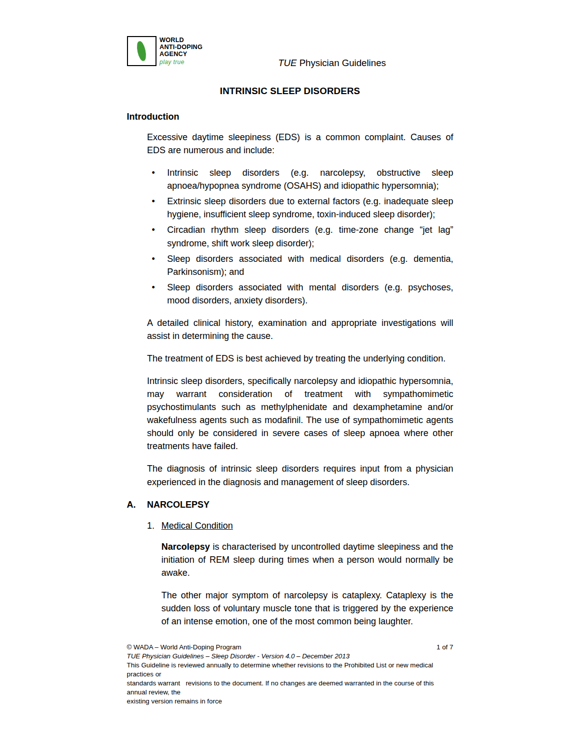WORLD
ANTI-DOPING
AGENCY play true
TUE Physician Guidelines
INTRINSIC SLEEP DISORDERS
Introduction
Excessive daytime sleepiness (EDS) is a common complaint. Causes of EDS are numerous and include:
Intrinsic sleep disorders (e.g. narcolepsy, obstructive sleep apnoea/hypopnea syndrome (OSAHS) and idiopathic hypersomnia);
Extrinsic sleep disorders due to external factors (e.g. inadequate sleep hygiene, insufficient sleep syndrome, toxin-induced sleep disorder);
Circadian rhythm sleep disorders (e.g. time-zone change “jet lag” syndrome, shift work sleep disorder);
Sleep disorders associated with medical disorders (e.g. dementia, Parkinsonism); and
Sleep disorders associated with mental disorders (e.g. psychoses, mood disorders, anxiety disorders).
A detailed clinical history, examination and appropriate investigations will assist in determining the cause.
The treatment of EDS is best achieved by treating the underlying condition.
Intrinsic sleep disorders, specifically narcolepsy and idiopathic hypersomnia, may warrant consideration of treatment with sympathomimetic psychostimulants such as methylphenidate and dexamphetamine and/or wakefulness agents such as modafinil. The use of sympathomimetic agents should only be considered in severe cases of sleep apnoea where other treatments have failed.
The diagnosis of intrinsic sleep disorders requires input from a physician experienced in the diagnosis and management of sleep disorders.
A.
NARCOLEPSY
1.
Medical Condition
Narcolepsy is characterised by uncontrolled daytime sleepiness and the initiation of REM sleep during times when a person would normally be awake.
The other major symptom of narcolepsy is cataplexy. Cataplexy is the sudden loss of voluntary muscle tone that is triggered by the experience of an intense emotion, one of the most common being laughter.
© WADA – World Anti-Doping Program
1 of 7
TUE Physician Guidelines – Sleep Disorder - Version 4.0 – December 2013
This Guideline is reviewed annually to determine whether revisions to the Prohibited List or new medical practices or
standards warrant revisions to the document. If no changes are deemed warranted in the course of this annual review, the
existing version remains in force